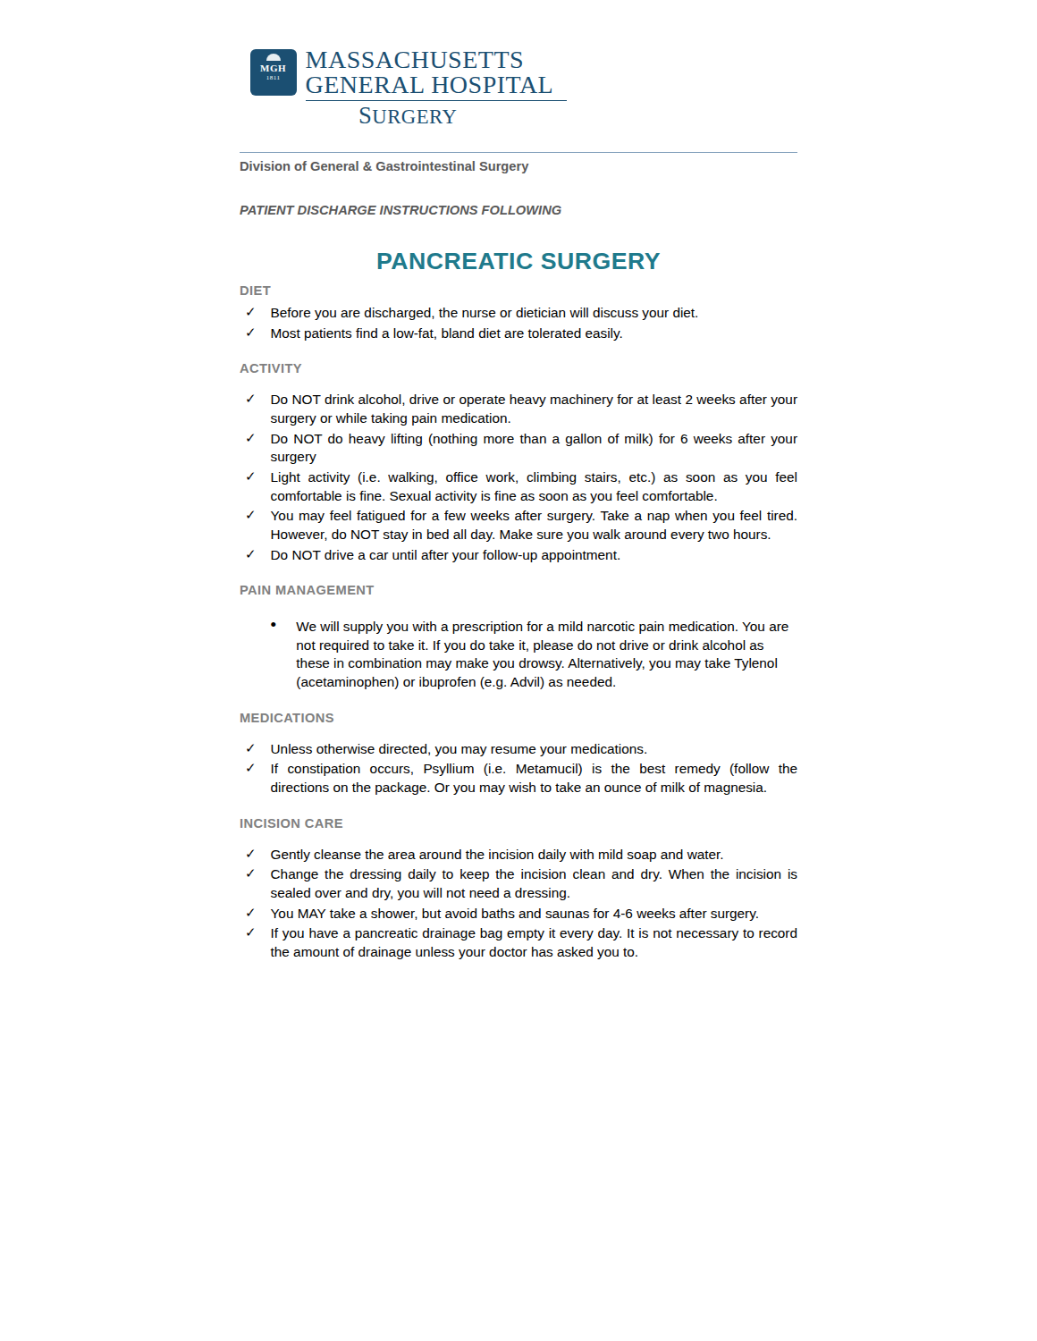MGH
1811
MASSACHUSETTS
GENERAL HOSPITAL
SURGERY
Division of General & Gastrointestinal Surgery
PATIENT DISCHARGE INSTRUCTIONS FOLLOWING
PANCREATIC SURGERY
DIET
Before you are discharged, the nurse or dietician will discuss your diet.
Most patients find a low-fat, bland diet are tolerated easily.
ACTIVITY
Do NOT drink alcohol, drive or operate heavy machinery for at least 2 weeks after your surgery or while taking pain medication.
Do NOT do heavy lifting (nothing more than a gallon of milk) for 6 weeks after your surgery
Light activity (i.e. walking, office work, climbing stairs, etc.) as soon as you feel comfortable is fine. Sexual activity is fine as soon as you feel comfortable.
You may feel fatigued for a few weeks after surgery. Take a nap when you feel tired. However, do NOT stay in bed all day. Make sure you walk around every two hours.
Do NOT drive a car until after your follow-up appointment.
PAIN MANAGEMENT
We will supply you with a prescription for a mild narcotic pain medication. You are not required to take it. If you do take it, please do not drive or drink alcohol as these in combination may make you drowsy. Alternatively, you may take Tylenol (acetaminophen) or ibuprofen (e.g. Advil) as needed.
MEDICATIONS
Unless otherwise directed, you may resume your medications.
If constipation occurs, Psyllium (i.e. Metamucil) is the best remedy (follow the directions on the package. Or you may wish to take an ounce of milk of magnesia.
INCISION CARE
Gently cleanse the area around the incision daily with mild soap and water.
Change the dressing daily to keep the incision clean and dry. When the incision is sealed over and dry, you will not need a dressing.
You MAY take a shower, but avoid baths and saunas for 4-6 weeks after surgery.
If you have a pancreatic drainage bag empty it every day. It is not necessary to record the amount of drainage unless your doctor has asked you to.